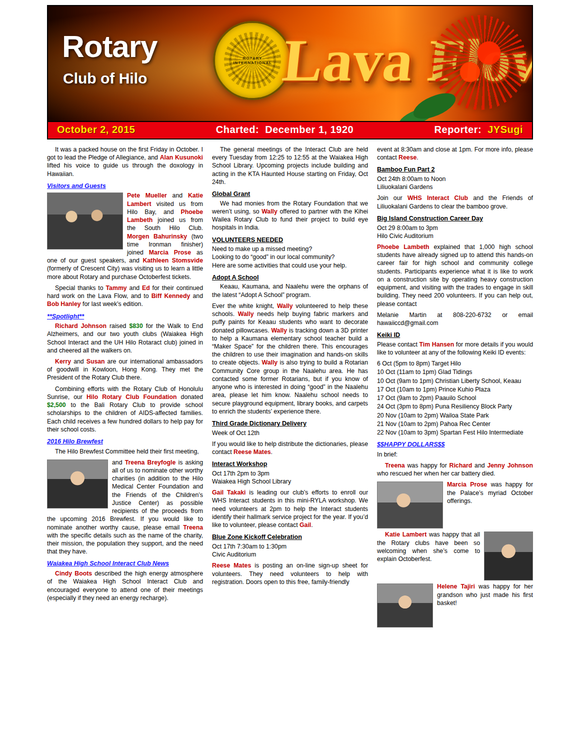Rotary
Club of Hilo
Lava Flow
October 2, 2015
Charted: December 1, 1920
Reporter: JYSugi
It was a packed house on the first Friday in October. I got to lead the Pledge of Allegiance, and Alan Kusunoki lifted his voice to guide us through the doxology in Hawaiian.
Visitors and Guests
Pete Mueller and Katie Lambert visited us from Hilo Bay, and Phoebe Lambeth joined us from the South Hilo Club. Morgen Bahurinsky (two time Ironman finisher) joined Marcia Prose as one of our guest speakers, and Kathleen Stomsvide (formerly of Crescent City) was visiting us to learn a little more about Rotary and purchase Octoberfest tickets.
Special thanks to Tammy and Ed for their continued hard work on the Lava Flow, and to Biff Kennedy and Bob Hanley for last week’s edition.
**Spotlight**
Richard Johnson raised $830 for the Walk to End Alzheimers, and our two youth clubs (Waiakea High School Interact and the UH Hilo Rotaract club) joined in and cheered all the walkers on.
Kerry and Susan are our international ambassadors of goodwill in Kowloon, Hong Kong. They met the President of the Rotary Club there.
Combining efforts with the Rotary Club of Honolulu Sunrise, our Hilo Rotary Club Foundation donated $2,500 to the Bali Rotary Club to provide school scholarships to the children of AIDS-affected families. Each child receives a few hundred dollars to help pay for their school costs.
2016 Hilo Brewfest
The Hilo Brewfest Committee held their first meeting,
and Treena Breyfogle is asking all of us to nominate other worthy charities (in addition to the Hilo Medical Center Foundation and the Friends of the Children’s Justice Center) as possible recipients of the proceeds from the upcoming 2016 Brewfest. If you would like to nominate another worthy cause, please email Treena with the specific details such as the name of the charity, their mission, the population they support, and the need that they have.
Waiakea High School Interact Club News
Cindy Boots described the high energy atmosphere of the Waiakea High School Interact Club and encouraged everyone to attend one of their meetings (especially if they need an energy recharge).
The general meetings of the Interact Club are held every Tuesday from 12:25 to 12:55 at the Waiakea High School Library. Upcoming projects include building and acting in the KTA Haunted House starting on Friday, Oct 24th.
Global Grant
We had monies from the Rotary Foundation that we weren’t using, so Wally offered to partner with the Kihei Wailea Rotary Club to fund their project to build eye hospitals in India.
VOLUNTEERS NEEDED
Need to make up a missed meeting?
Looking to do “good” in our local community?
Here are some activities that could use your help.
Adopt A School
Keaau, Kaumana, and Naalehu were the orphans of the latest “Adopt A School” program.
Ever the white knight, Wally volunteered to help these schools. Wally needs help buying fabric markers and puffy paints for Keaau students who want to decorate donated pillowcases. Wally is tracking down a 3D printer to help a Kaumana elementary school teacher build a “Maker Space” for the children there. This encourages the children to use their imagination and hands-on skills to create objects. Wally is also trying to build a Rotarian Community Core group in the Naalehu area. He has contacted some former Rotarians, but if you know of anyone who is interested in doing “good” in the Naalehu area, please let him know. Naalehu school needs to secure playground equipment, library books, and carpets to enrich the students’ experience there.
Third Grade Dictionary Delivery
Week of Oct 12th
If you would like to help distribute the dictionaries, please contact Reese Mates.
Interact Workshop
Oct 17th 2pm to 3pm
Waiakea High School Library
Gail Takaki is leading our club’s efforts to enroll our WHS Interact students in this mini-RYLA workshop. We need volunteers at 2pm to help the Interact students identify their hallmark service project for the year. If you’d like to volunteer, please contact Gail.
Blue Zone Kickoff Celebration
Oct 17th 7:30am to 1:30pm
Civic Auditorium
Reese Mates is posting an on-line sign-up sheet for volunteers. They need volunteers to help with registration. Doors open to this free, family-friendly
event at 8:30am and close at 1pm. For more info, please contact Reese.
Bamboo Fun Part 2
Oct 24th 8:00am to Noon
Liliuokalani Gardens
Join our WHS Interact Club and the Friends of Liliuokalani Gardens to clear the bamboo grove.
Big Island Construction Career Day
Oct 29 8:00am to 3pm
Hilo Civic Auditorium
Phoebe Lambeth explained that 1,000 high school students have already signed up to attend this hands-on career fair for high school and community college students. Participants experience what it is like to work on a construction site by operating heavy construction equipment, and visiting with the trades to engage in skill building. They need 200 volunteers. If you can help out, please contact
Melanie Martin at 808-220-6732 or email hawaiiccd@gmail.com
Keiki ID
Please contact Tim Hansen for more details if you would like to volunteer at any of the following Keiki ID events:
6 Oct (5pm to 8pm) Target Hilo
10 Oct (11am to 1pm) Glad Tidings
10 Oct (9am to 1pm) Christian Liberty School, Keaau
17 Oct (10am to 1pm) Prince Kuhio Plaza
17 Oct (9am to 2pm) Paauilo School
24 Oct (3pm to 8pm) Puna Resiliency Block Party
20 Nov (10am to 2pm) Wailoa State Park
21 Nov (10am to 2pm) Pahoa Rec Center
22 Nov (10am to 3pm) Spartan Fest Hilo Intermediate
$$HAPPY DOLLARS$$
In brief:
Treena was happy for Richard and Jenny Johnson who rescued her when her car battery died.
Marcia Prose was happy for the Palace’s myriad October offerings.
Katie Lambert was happy that all the Rotary clubs have been so welcoming when she’s come to explain Octoberfest.
Helene Tajiri was happy for her grandson who just made his first basket!